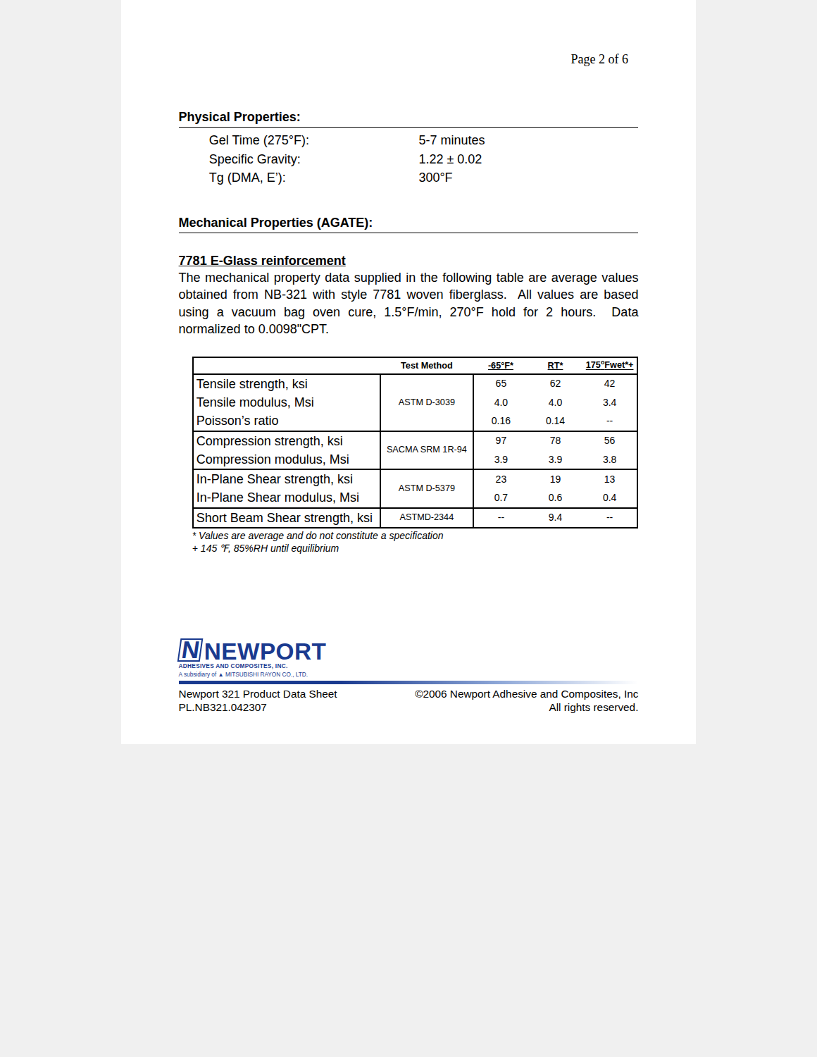Page 2 of 6
Physical Properties:
| Gel Time (275°F): | 5-7 minutes |
| Specific Gravity: | 1.22 ± 0.02 |
| Tg (DMA, E’): | 300°F |
Mechanical Properties (AGATE):
7781 E-Glass reinforcement
The mechanical property data supplied in the following table are average values obtained from NB-321 with style 7781 woven fiberglass. All values are based using a vacuum bag oven cure, 1.5°F/min, 270°F hold for 2 hours. Data normalized to 0.0098"CPT.
| | Test Method | -65°F* | RT* | 175 o Fwet*+ |
| --- | --- | --- | --- | --- |
| Tensile strength, ksi | ASTM D-3039 | 65 | 62 | 42 |
| Tensile modulus, Msi | 4.0 | 4.0 | 3.4 |
| Poisson’s ratio | 0.16 | 0.14 | -- |
| Compression strength, ksi | SACMA SRM 1R-94 | 97 | 78 | 56 |
| Compression modulus, Msi | 3.9 | 3.9 | 3.8 |
| In-Plane Shear strength, ksi | ASTM D-5379 | 23 | 19 | 13 |
| In-Plane Shear modulus, Msi | 0.7 | 0.6 | 0.4 |
| Short Beam Shear strength, ksi | ASTMD-2344 | -- | 9.4 | -- |
* Values are average and do not constitute a specification
+ 145 ℉, 85%RH until equilibrium
NNEWPORT
ADHESIVES AND COMPOSITES, INC.
A subsidiary of ▲ MITSUBISHI RAYON CO., LTD.
Newport 321 Product Data Sheet
PL.NB321.042307
©2006 Newport Adhesive and Composites, Inc
All rights reserved.